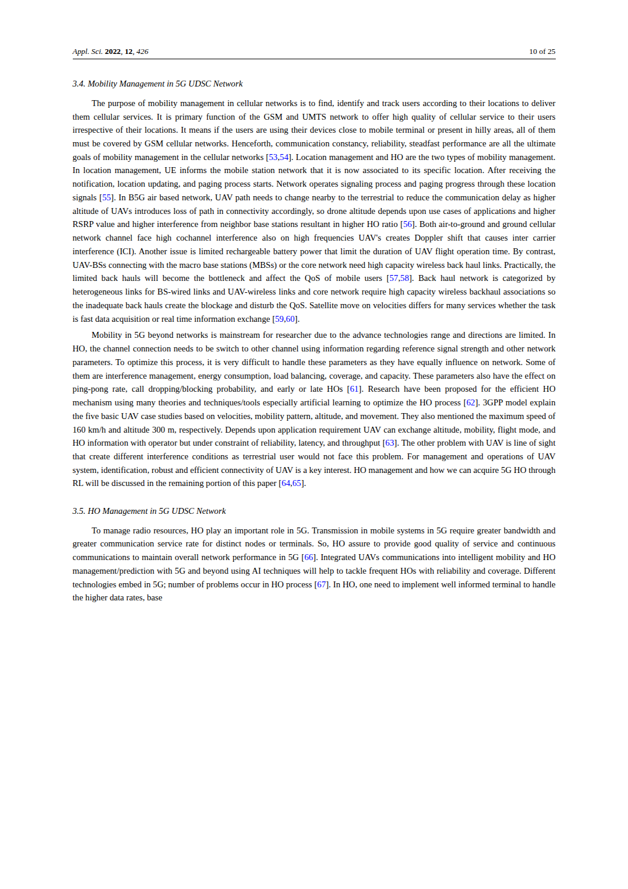Appl. Sci. 2022, 12, 426 10 of 25
3.4. Mobility Management in 5G UDSC Network
The purpose of mobility management in cellular networks is to find, identify and track users according to their locations to deliver them cellular services. It is primary function of the GSM and UMTS network to offer high quality of cellular service to their users irrespective of their locations. It means if the users are using their devices close to mobile terminal or present in hilly areas, all of them must be covered by GSM cellular networks. Henceforth, communication constancy, reliability, steadfast performance are all the ultimate goals of mobility management in the cellular networks [53,54]. Location management and HO are the two types of mobility management. In location management, UE informs the mobile station network that it is now associated to its specific location. After receiving the notification, location updating, and paging process starts. Network operates signaling process and paging progress through these location signals [55]. In B5G air based network, UAV path needs to change nearby to the terrestrial to reduce the communication delay as higher altitude of UAVs introduces loss of path in connectivity accordingly, so drone altitude depends upon use cases of applications and higher RSRP value and higher interference from neighbor base stations resultant in higher HO ratio [56]. Both air-to-ground and ground cellular network channel face high cochannel interference also on high frequencies UAV's creates Doppler shift that causes inter carrier interference (ICI). Another issue is limited rechargeable battery power that limit the duration of UAV flight operation time. By contrast, UAV-BSs connecting with the macro base stations (MBSs) or the core network need high capacity wireless back haul links. Practically, the limited back hauls will become the bottleneck and affect the QoS of mobile users [57,58]. Back haul network is categorized by heterogeneous links for BS-wired links and UAV-wireless links and core network require high capacity wireless backhaul associations so the inadequate back hauls create the blockage and disturb the QoS. Satellite move on velocities differs for many services whether the task is fast data acquisition or real time information exchange [59,60].
Mobility in 5G beyond networks is mainstream for researcher due to the advance technologies range and directions are limited. In HO, the channel connection needs to be switch to other channel using information regarding reference signal strength and other network parameters. To optimize this process, it is very difficult to handle these parameters as they have equally influence on network. Some of them are interference management, energy consumption, load balancing, coverage, and capacity. These parameters also have the effect on ping-pong rate, call dropping/blocking probability, and early or late HOs [61]. Research have been proposed for the efficient HO mechanism using many theories and techniques/tools especially artificial learning to optimize the HO process [62]. 3GPP model explain the five basic UAV case studies based on velocities, mobility pattern, altitude, and movement. They also mentioned the maximum speed of 160 km/h and altitude 300 m, respectively. Depends upon application requirement UAV can exchange altitude, mobility, flight mode, and HO information with operator but under constraint of reliability, latency, and throughput [63]. The other problem with UAV is line of sight that create different interference conditions as terrestrial user would not face this problem. For management and operations of UAV system, identification, robust and efficient connectivity of UAV is a key interest. HO management and how we can acquire 5G HO through RL will be discussed in the remaining portion of this paper [64,65].
3.5. HO Management in 5G UDSC Network
To manage radio resources, HO play an important role in 5G. Transmission in mobile systems in 5G require greater bandwidth and greater communication service rate for distinct nodes or terminals. So, HO assure to provide good quality of service and continuous communications to maintain overall network performance in 5G [66]. Integrated UAVs communications into intelligent mobility and HO management/prediction with 5G and beyond using AI techniques will help to tackle frequent HOs with reliability and coverage. Different technologies embed in 5G; number of problems occur in HO process [67]. In HO, one need to implement well informed terminal to handle the higher data rates, base